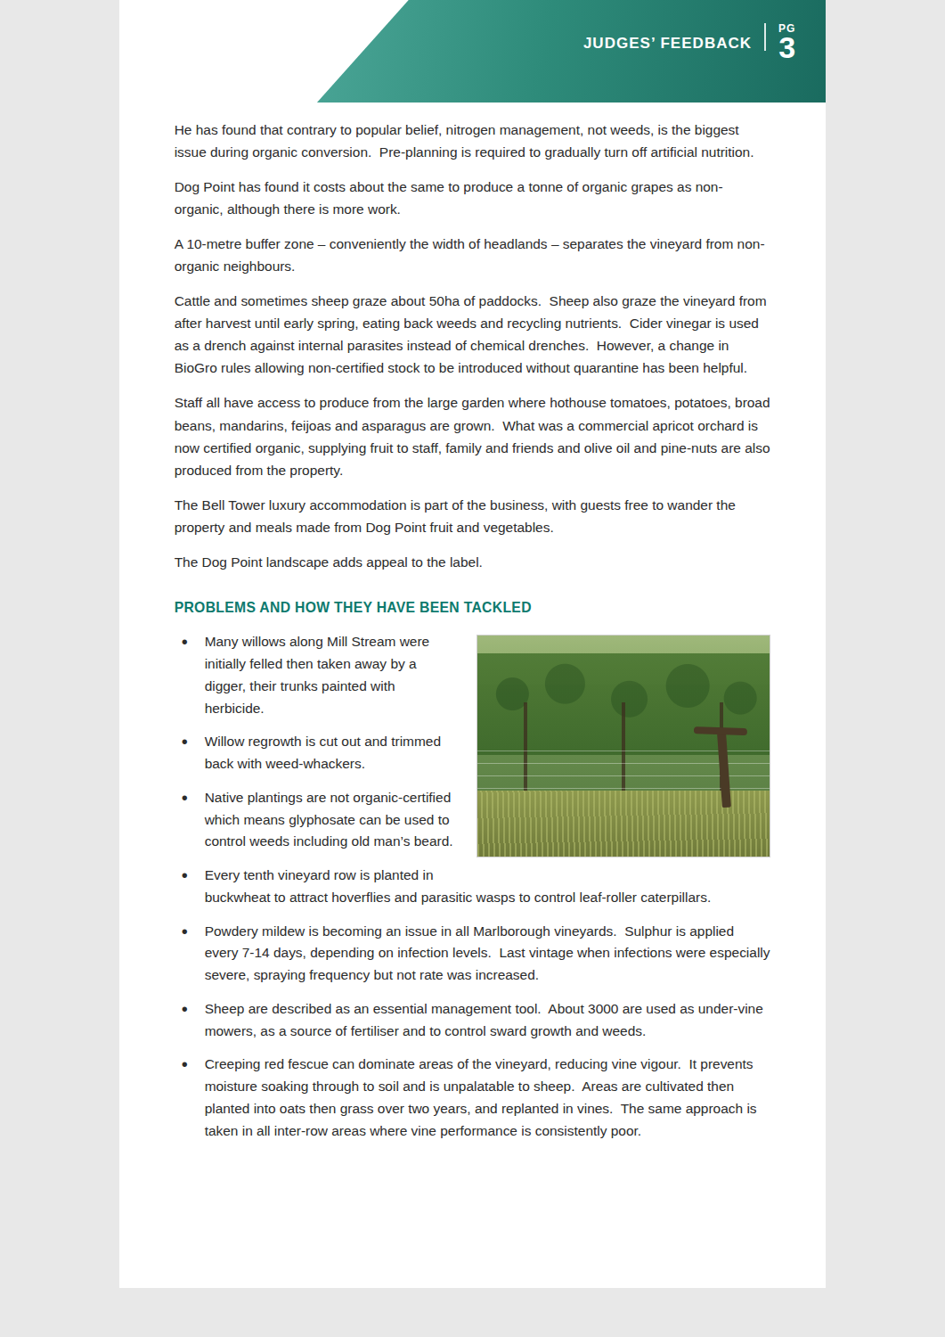Judges’ Feedback
PG 3
He has found that contrary to popular belief, nitrogen management, not weeds, is the biggest issue during organic conversion. Pre-planning is required to gradually turn off artificial nutrition.
Dog Point has found it costs about the same to produce a tonne of organic grapes as non-organic, although there is more work.
A 10-metre buffer zone – conveniently the width of headlands – separates the vineyard from non-organic neighbours.
Cattle and sometimes sheep graze about 50ha of paddocks. Sheep also graze the vineyard from after harvest until early spring, eating back weeds and recycling nutrients. Cider vinegar is used as a drench against internal parasites instead of chemical drenches. However, a change in BioGro rules allowing non-certified stock to be introduced without quarantine has been helpful.
Staff all have access to produce from the large garden where hothouse tomatoes, potatoes, broad beans, mandarins, feijoas and asparagus are grown. What was a commercial apricot orchard is now certified organic, supplying fruit to staff, family and friends and olive oil and pine-nuts are also produced from the property.
The Bell Tower luxury accommodation is part of the business, with guests free to wander the property and meals made from Dog Point fruit and vegetables.
The Dog Point landscape adds appeal to the label.
Problems and how they have been tackled
Many willows along Mill Stream were initially felled then taken away by a digger, their trunks painted with herbicide.
Willow regrowth is cut out and trimmed back with weed-whackers.
Native plantings are not organic-certified which means glyphosate can be used to control weeds including old man’s beard.
Every tenth vineyard row is planted in buckwheat to attract hoverflies and parasitic wasps to control leaf-roller caterpillars.
Powdery mildew is becoming an issue in all Marlborough vineyards. Sulphur is applied every 7-14 days, depending on infection levels. Last vintage when infections were especially severe, spraying frequency but not rate was increased.
Sheep are described as an essential management tool. About 3000 are used as under-vine mowers, as a source of fertiliser and to control sward growth and weeds.
Creeping red fescue can dominate areas of the vineyard, reducing vine vigour. It prevents moisture soaking through to soil and is unpalatable to sheep. Areas are cultivated then planted into oats then grass over two years, and replanted in vines. The same approach is taken in all inter-row areas where vine performance is consistently poor.